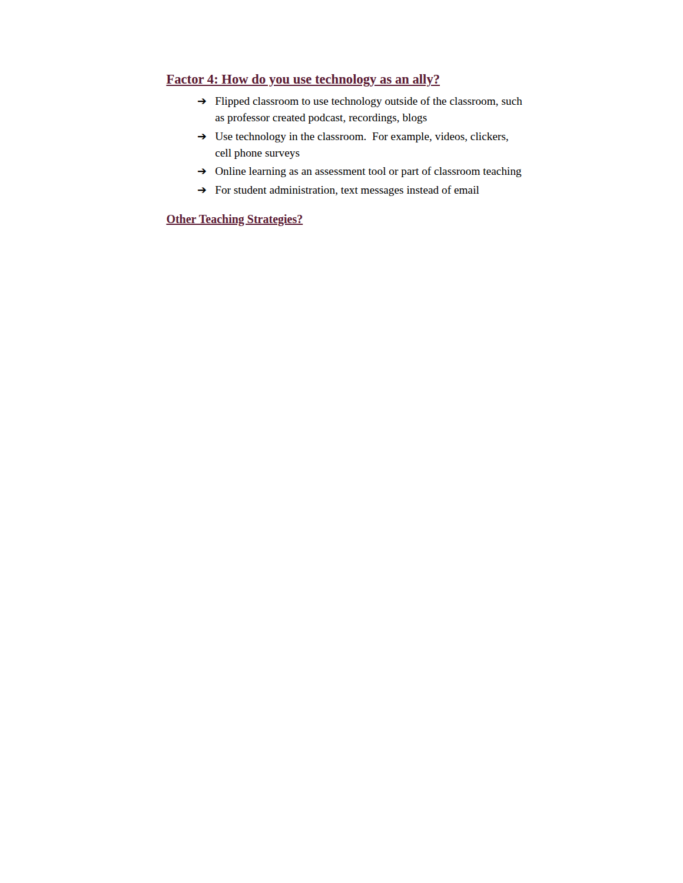Factor 4: How do you use technology as an ally?
Flipped classroom to use technology outside of the classroom, such as professor created podcast, recordings, blogs
Use technology in the classroom. For example, videos, clickers, cell phone surveys
Online learning as an assessment tool or part of classroom teaching
For student administration, text messages instead of email
Other Teaching Strategies?